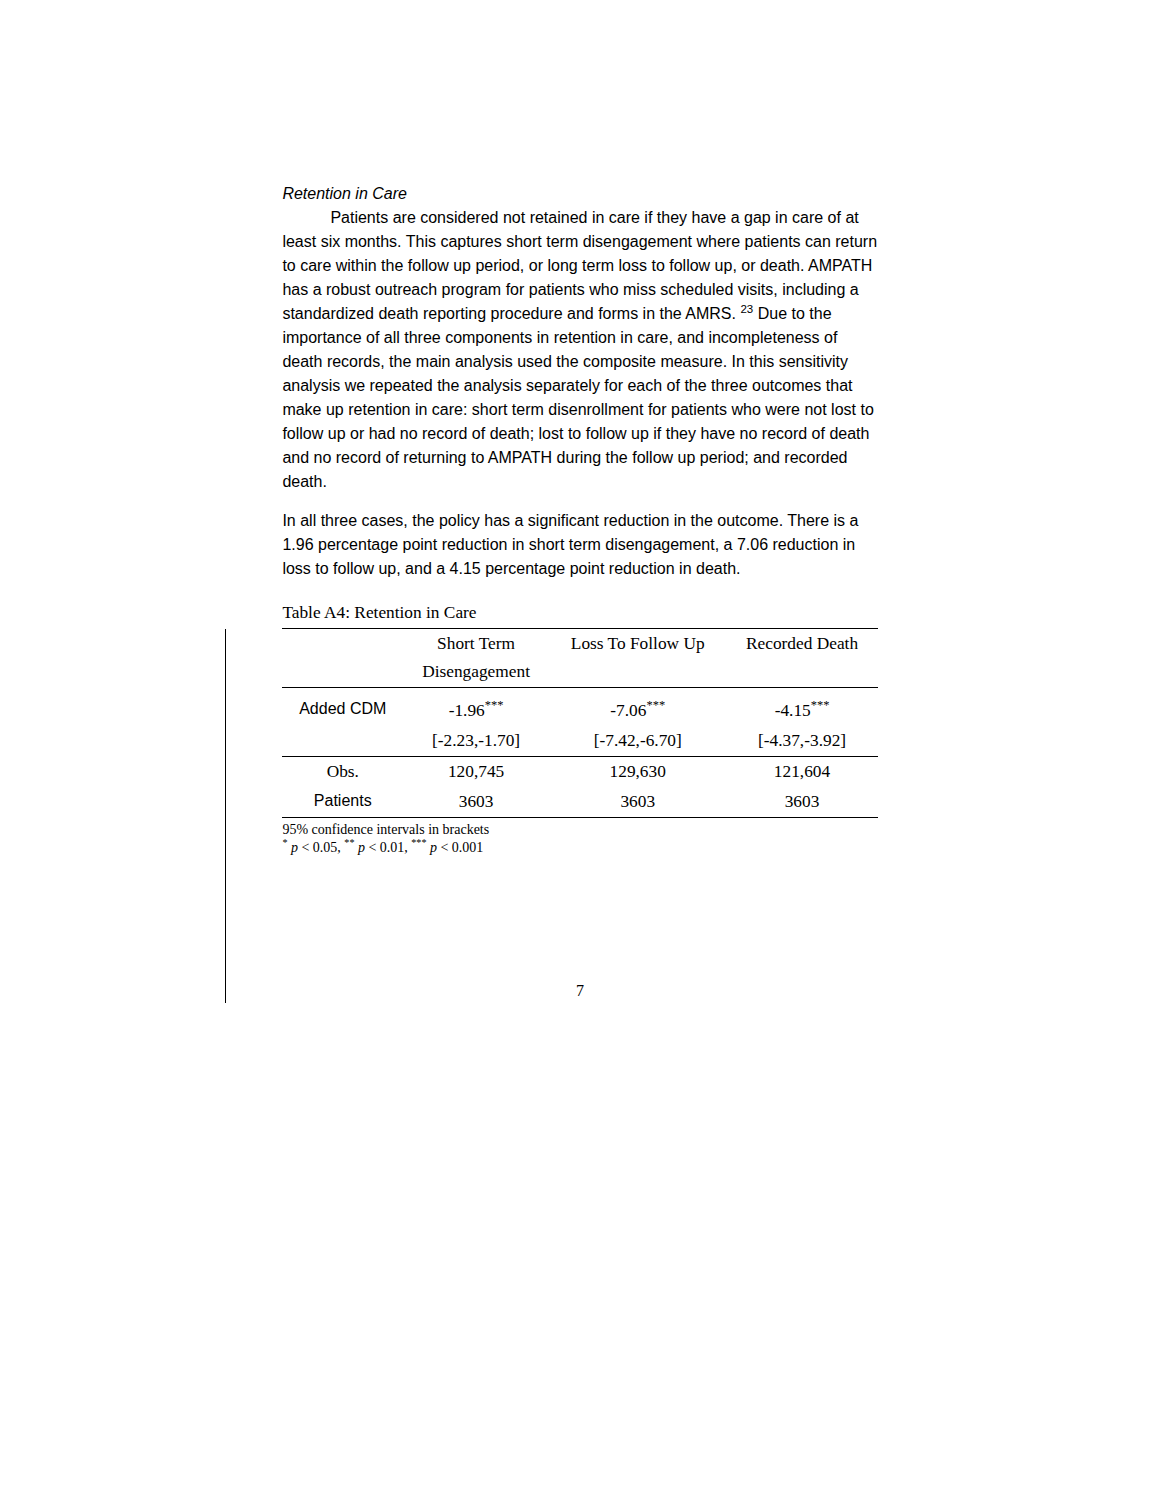Retention in Care
Patients are considered not retained in care if they have a gap in care of at least six months. This captures short term disengagement where patients can return to care within the follow up period, or long term loss to follow up, or death. AMPATH has a robust outreach program for patients who miss scheduled visits, including a standardized death reporting procedure and forms in the AMRS. 23 Due to the importance of all three components in retention in care, and incompleteness of death records, the main analysis used the composite measure. In this sensitivity analysis we repeated the analysis separately for each of the three outcomes that make up retention in care: short term disenrollment for patients who were not lost to follow up or had no record of death; lost to follow up if they have no record of death and no record of returning to AMPATH during the follow up period; and recorded death.
In all three cases, the policy has a significant reduction in the outcome. There is a 1.96 percentage point reduction in short term disengagement, a 7.06 reduction in loss to follow up, and a 4.15 percentage point reduction in death.
Table A4: Retention in Care
| | Short Term | Loss To Follow Up | Recorded Death |
| --- | --- | --- | --- |
| | Disengagement | | |
| Added CDM | -1.96 *** | -7.06 *** | -4.15 *** |
| | [-2.23,-1.70] | [-7.42,-6.70] | [-4.37,-3.92] |
| Obs. | 120,745 | 129,630 | 121,604 |
| Patients | 3603 | 3603 | 3603 |
95% confidence intervals in brackets
* p < 0.05, ** p < 0.01, *** p < 0.001
7